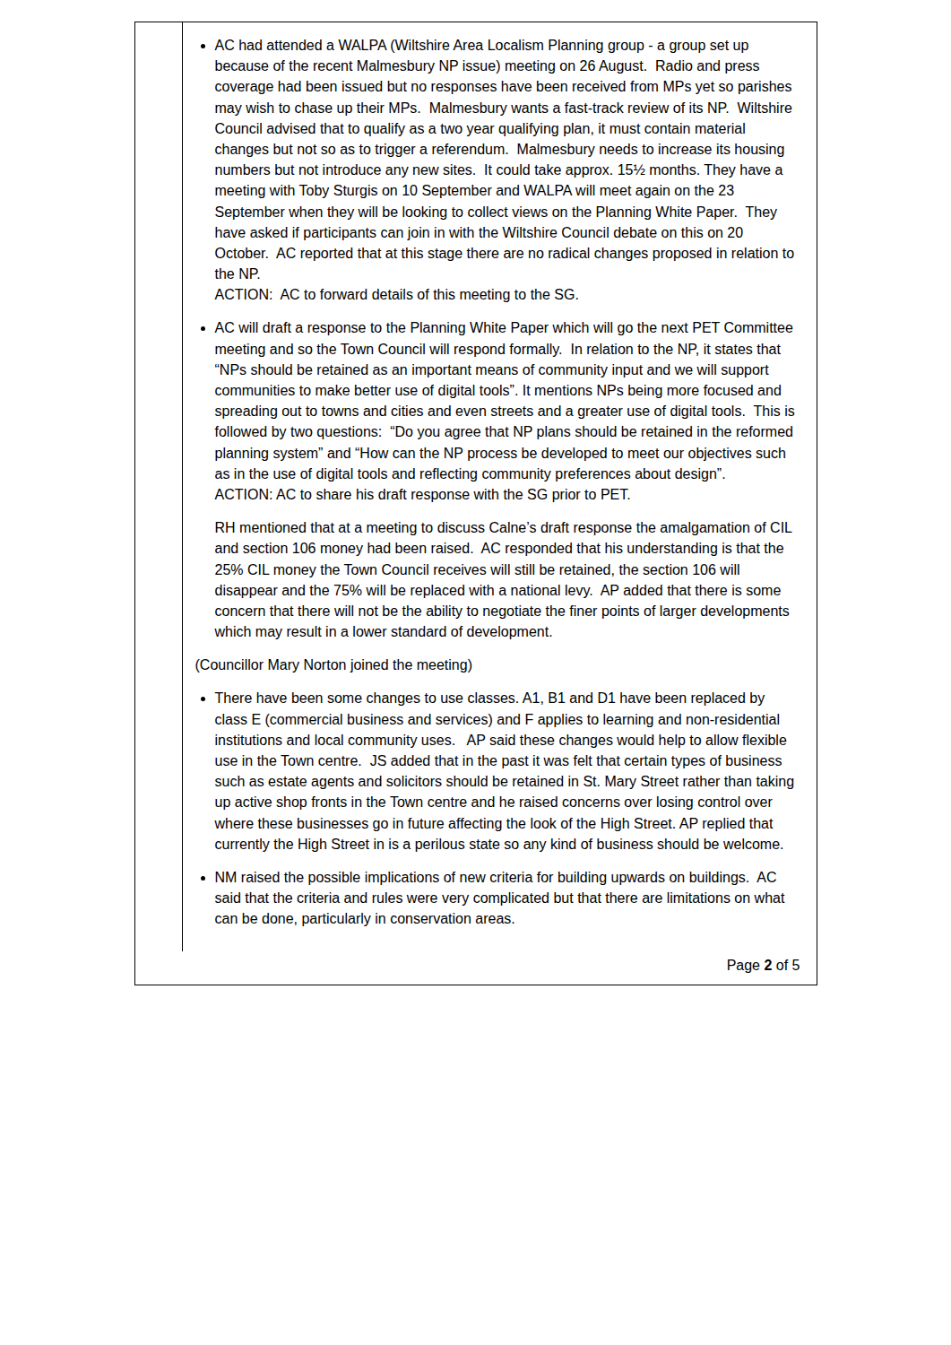AC had attended a WALPA (Wiltshire Area Localism Planning group - a group set up because of the recent Malmesbury NP issue) meeting on 26 August. Radio and press coverage had been issued but no responses have been received from MPs yet so parishes may wish to chase up their MPs. Malmesbury wants a fast-track review of its NP. Wiltshire Council advised that to qualify as a two year qualifying plan, it must contain material changes but not so as to trigger a referendum. Malmesbury needs to increase its housing numbers but not introduce any new sites. It could take approx. 15½ months. They have a meeting with Toby Sturgis on 10 September and WALPA will meet again on the 23 September when they will be looking to collect views on the Planning White Paper. They have asked if participants can join in with the Wiltshire Council debate on this on 20 October. AC reported that at this stage there are no radical changes proposed in relation to the NP.
ACTION: AC to forward details of this meeting to the SG.
AC will draft a response to the Planning White Paper which will go the next PET Committee meeting and so the Town Council will respond formally. In relation to the NP, it states that “NPs should be retained as an important means of community input and we will support communities to make better use of digital tools”. It mentions NPs being more focused and spreading out to towns and cities and even streets and a greater use of digital tools. This is followed by two questions: “Do you agree that NP plans should be retained in the reformed planning system” and “How can the NP process be developed to meet our objectives such as in the use of digital tools and reflecting community preferences about design”.
ACTION: AC to share his draft response with the SG prior to PET.
RH mentioned that at a meeting to discuss Calne’s draft response the amalgamation of CIL and section 106 money had been raised. AC responded that his understanding is that the 25% CIL money the Town Council receives will still be retained, the section 106 will disappear and the 75% will be replaced with a national levy. AP added that there is some concern that there will not be the ability to negotiate the finer points of larger developments which may result in a lower standard of development.
(Councillor Mary Norton joined the meeting)
There have been some changes to use classes. A1, B1 and D1 have been replaced by class E (commercial business and services) and F applies to learning and non-residential institutions and local community uses. AP said these changes would help to allow flexible use in the Town centre. JS added that in the past it was felt that certain types of business such as estate agents and solicitors should be retained in St. Mary Street rather than taking up active shop fronts in the Town centre and he raised concerns over losing control over where these businesses go in future affecting the look of the High Street. AP replied that currently the High Street in is a perilous state so any kind of business should be welcome.
NM raised the possible implications of new criteria for building upwards on buildings. AC said that the criteria and rules were very complicated but that there are limitations on what can be done, particularly in conservation areas.
Page 2 of 5